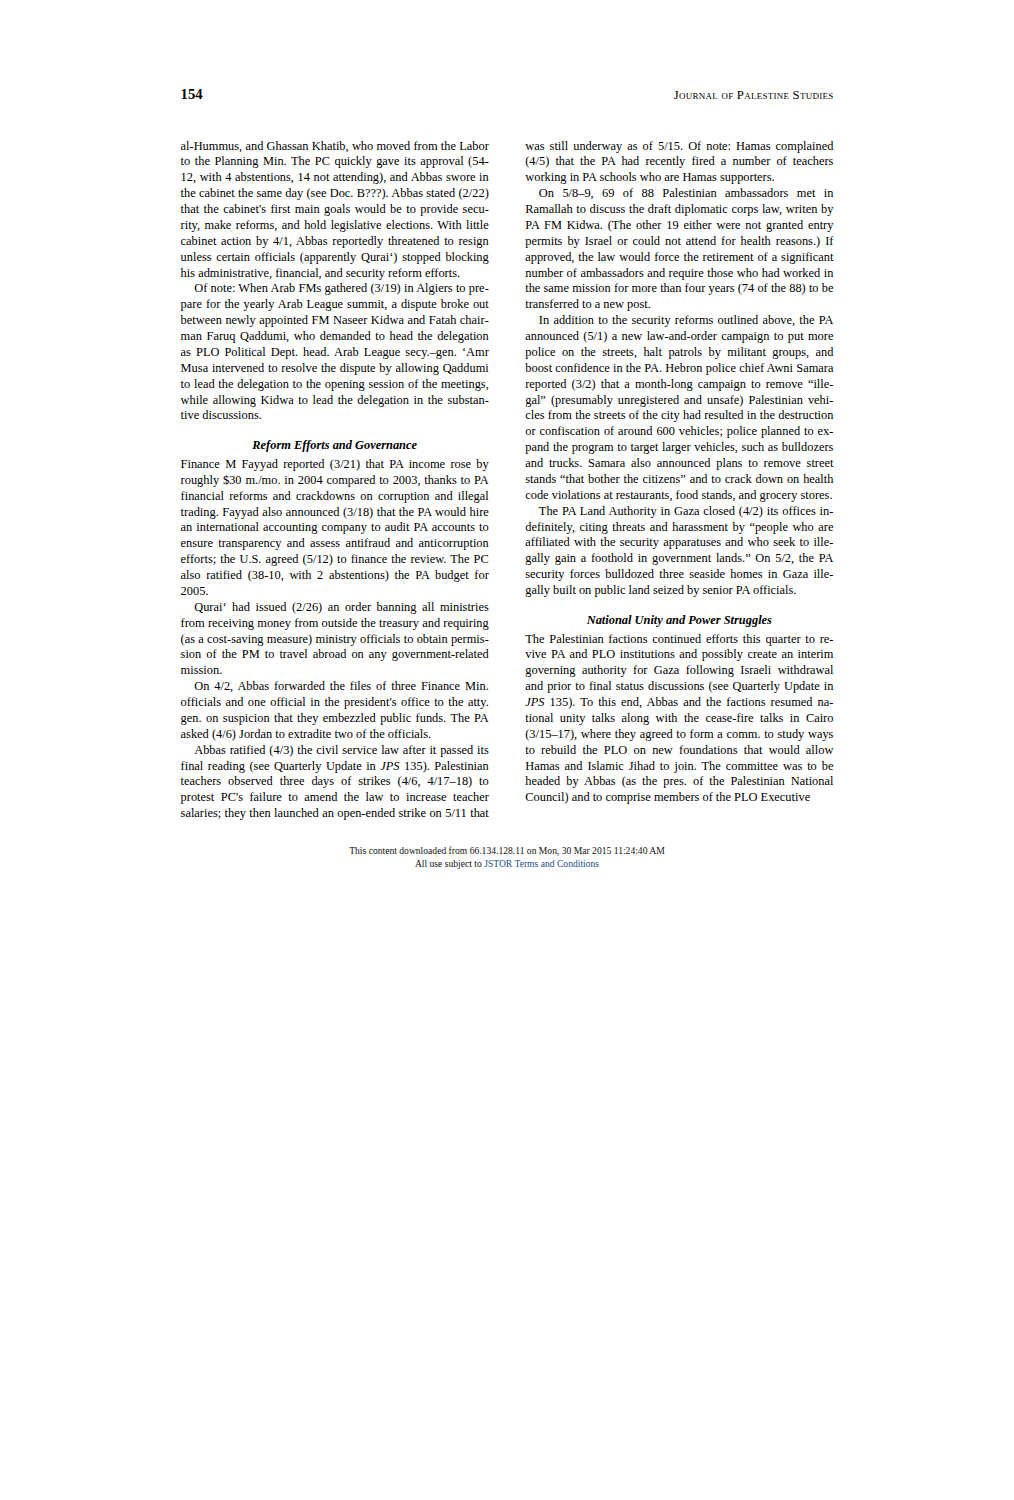154 Journal of Palestine Studies
al-Hummus, and Ghassan Khatib, who moved from the Labor to the Planning Min. The PC quickly gave its approval (54-12, with 4 abstentions, 14 not attending), and Abbas swore in the cabinet the same day (see Doc. B???). Abbas stated (2/22) that the cabinet's first main goals would be to provide security, make reforms, and hold legislative elections. With little cabinet action by 4/1, Abbas reportedly threatened to resign unless certain officials (apparently Qurai‘) stopped blocking his administrative, financial, and security reform efforts.
Of note: When Arab FMs gathered (3/19) in Algiers to prepare for the yearly Arab League summit, a dispute broke out between newly appointed FM Naseer Kidwa and Fatah chairman Faruq Qaddumi, who demanded to head the delegation as PLO Political Dept. head. Arab League secy.–gen. ‘Amr Musa intervened to resolve the dispute by allowing Qaddumi to lead the delegation to the opening session of the meetings, while allowing Kidwa to lead the delegation in the substantive discussions.
Reform Efforts and Governance
Finance M Fayyad reported (3/21) that PA income rose by roughly $30 m./mo. in 2004 compared to 2003, thanks to PA financial reforms and crackdowns on corruption and illegal trading. Fayyad also announced (3/18) that the PA would hire an international accounting company to audit PA accounts to ensure transparency and assess antifraud and anticorruption efforts; the U.S. agreed (5/12) to finance the review. The PC also ratified (38-10, with 2 abstentions) the PA budget for 2005.
Qurai‘ had issued (2/26) an order banning all ministries from receiving money from outside the treasury and requiring (as a cost-saving measure) ministry officials to obtain permission of the PM to travel abroad on any government-related mission.
On 4/2, Abbas forwarded the files of three Finance Min. officials and one official in the president's office to the atty. gen. on suspicion that they embezzled public funds. The PA asked (4/6) Jordan to extradite two of the officials.
Abbas ratified (4/3) the civil service law after it passed its final reading (see Quarterly Update in JPS 135). Palestinian teachers observed three days of strikes (4/6, 4/17–18) to protest PC's failure to amend the law to increase teacher salaries; they then launched an open-ended strike on 5/11 that was still underway as of 5/15. Of note: Hamas complained (4/5) that the PA had recently fired a number of teachers working in PA schools who are Hamas supporters.
On 5/8–9, 69 of 88 Palestinian ambassadors met in Ramallah to discuss the draft diplomatic corps law, writen by PA FM Kidwa. (The other 19 either were not granted entry permits by Israel or could not attend for health reasons.) If approved, the law would force the retirement of a significant number of ambassadors and require those who had worked in the same mission for more than four years (74 of the 88) to be transferred to a new post.
In addition to the security reforms outlined above, the PA announced (5/1) a new law-and-order campaign to put more police on the streets, halt patrols by militant groups, and boost confidence in the PA. Hebron police chief Awni Samara reported (3/2) that a month-long campaign to remove “illegal” (presumably unregistered and unsafe) Palestinian vehicles from the streets of the city had resulted in the destruction or confiscation of around 600 vehicles; police planned to expand the program to target larger vehicles, such as bulldozers and trucks. Samara also announced plans to remove street stands “that bother the citizens” and to crack down on health code violations at restaurants, food stands, and grocery stores.
The PA Land Authority in Gaza closed (4/2) its offices indefinitely, citing threats and harassment by “people who are affiliated with the security apparatuses and who seek to illegally gain a foothold in government lands.” On 5/2, the PA security forces bulldozed three seaside homes in Gaza illegally built on public land seized by senior PA officials.
National Unity and Power Struggles
The Palestinian factions continued efforts this quarter to revive PA and PLO institutions and possibly create an interim governing authority for Gaza following Israeli withdrawal and prior to final status discussions (see Quarterly Update in JPS 135). To this end, Abbas and the factions resumed national unity talks along with the cease-fire talks in Cairo (3/15–17), where they agreed to form a comm. to study ways to rebuild the PLO on new foundations that would allow Hamas and Islamic Jihad to join. The committee was to be headed by Abbas (as the pres. of the Palestinian National Council) and to comprise members of the PLO Executive
This content downloaded from 66.134.128.11 on Mon, 30 Mar 2015 11:24:40 AM
All use subject to JSTOR Terms and Conditions